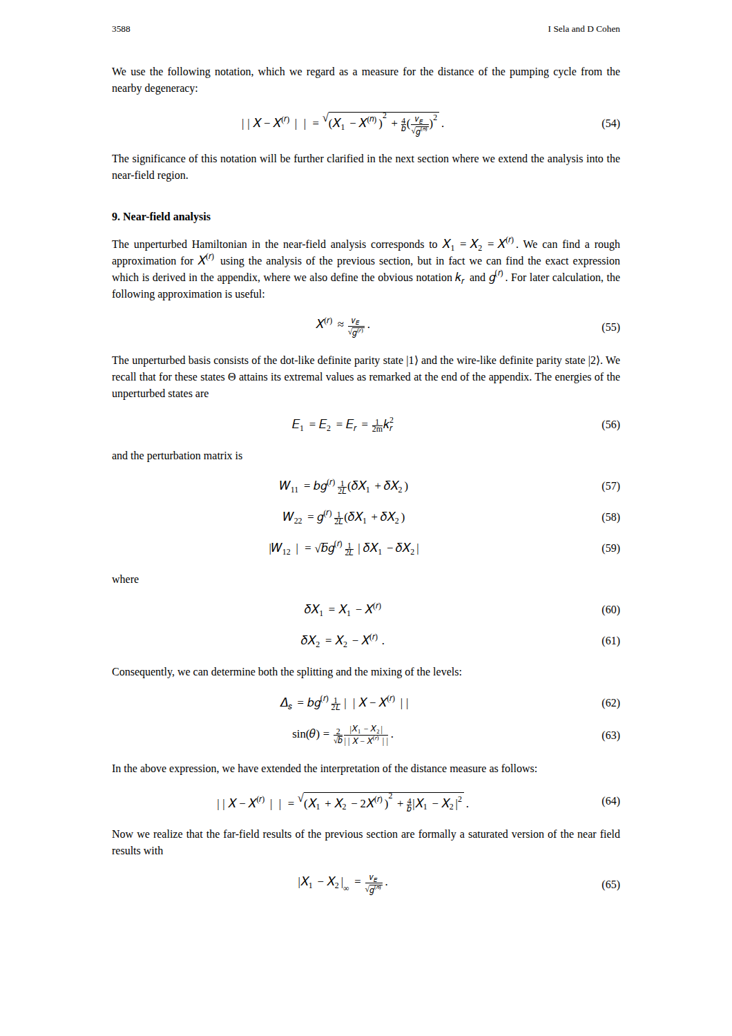3588 I Sela and D Cohen
We use the following notation, which we regard as a measure for the distance of the pumping cycle from the nearby degeneracy:
|| X − X(r) || = (X1−X(n)) 2 + 4b ( vE g(n) ) 2 .
(54)
The significance of this notation will be further clarified in the next section where we extend the analysis into the near-field region.
9. Near-field analysis
The unperturbed Hamiltonian in the near-field analysis corresponds to X1=X2=X(r). We can find a rough approximation for X(r) using the analysis of the previous section, but in fact we can find the exact expression which is derived in the appendix, where we also define the obvious notation kr and g(r). For later calculation, the following approximation is useful:
X(r) ≈ vE g(r) .
(55)
The unperturbed basis consists of the dot-like definite parity state |1⟩ and the wire-like definite parity state |2⟩. We recall that for these states Θ attains its extremal values as remarked at the end of the appendix. The energies of the unperturbed states are
E1 = E2 = Er = 12m kr2
(56)
and the perturbation matrix is
W11 = b g(r) 12L (δX1+δX2)
(57)
W22 = g(r) 12L (δX1+δX2)
(58)
|W12| = b g(r) 12L |δX1−δX2|
(59)
where
δX1 = X1 − X(r)
(60)
δX2 = X2 − X(r) .
(61)
Consequently, we can determine both the splitting and the mixing of the levels:
Δs = b g(r) 12L || X − X(r) ||
(62)
sin(θ) = 2b |X1−X2| ||X−X(r)|| .
(63)
In the above expression, we have extended the interpretation of the distance measure as follows:
|| X − X(r) || = (X1+X2−2X(r)) 2 + 4b |X1−X2| 2 .
(64)
Now we realize that the far-field results of the previous section are formally a saturated version of the near field results with
|X1−X2| ∞ = vE g(n) .
(65)